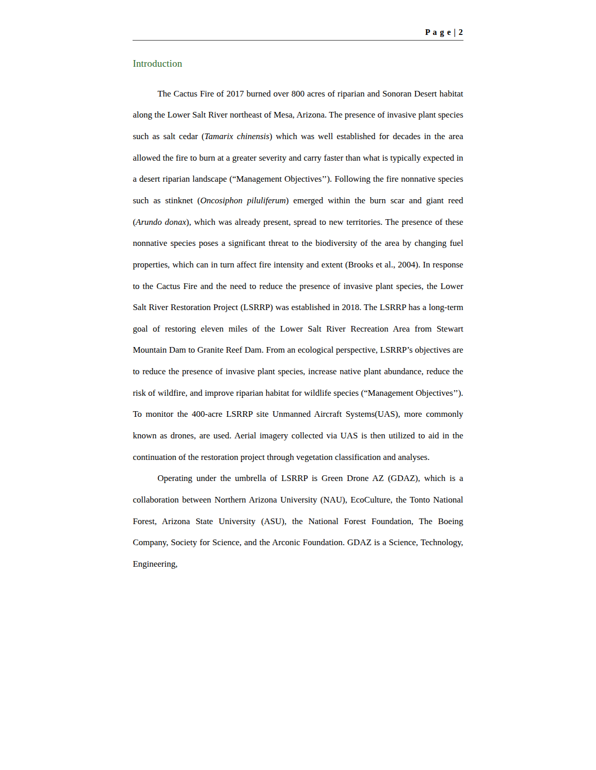P a g e | 2
Introduction
The Cactus Fire of 2017 burned over 800 acres of riparian and Sonoran Desert habitat along the Lower Salt River northeast of Mesa, Arizona. The presence of invasive plant species such as salt cedar (Tamarix chinensis) which was well established for decades in the area allowed the fire to burn at a greater severity and carry faster than what is typically expected in a desert riparian landscape (“Management Objectives’’). Following the fire nonnative species such as stinknet (Oncosiphon piluliferum) emerged within the burn scar and giant reed (Arundo donax), which was already present, spread to new territories. The presence of these nonnative species poses a significant threat to the biodiversity of the area by changing fuel properties, which can in turn affect fire intensity and extent (Brooks et al., 2004). In response to the Cactus Fire and the need to reduce the presence of invasive plant species, the Lower Salt River Restoration Project (LSRRP) was established in 2018. The LSRRP has a long-term goal of restoring eleven miles of the Lower Salt River Recreation Area from Stewart Mountain Dam to Granite Reef Dam. From an ecological perspective, LSRRP’s objectives are to reduce the presence of invasive plant species, increase native plant abundance, reduce the risk of wildfire, and improve riparian habitat for wildlife species (“Management Objectives’’). To monitor the 400-acre LSRRP site Unmanned Aircraft Systems(UAS), more commonly known as drones, are used. Aerial imagery collected via UAS is then utilized to aid in the continuation of the restoration project through vegetation classification and analyses.
Operating under the umbrella of LSRRP is Green Drone AZ (GDAZ), which is a collaboration between Northern Arizona University (NAU), EcoCulture, the Tonto National Forest, Arizona State University (ASU), the National Forest Foundation, The Boeing Company, Society for Science, and the Arconic Foundation. GDAZ is a Science, Technology, Engineering,